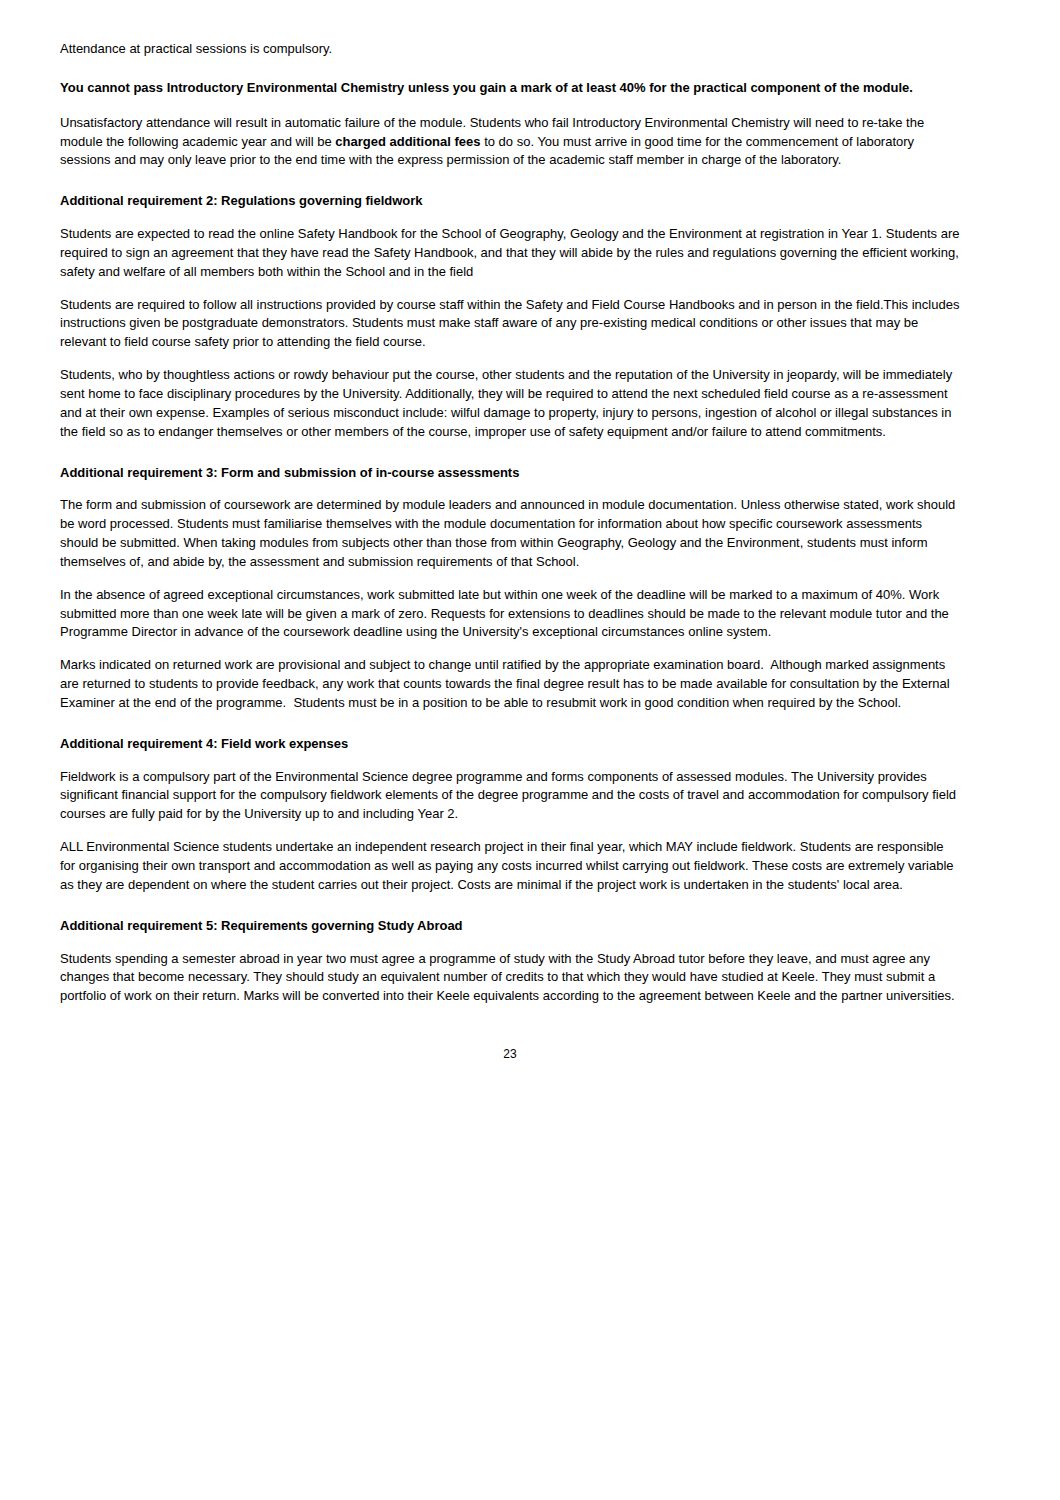Attendance at practical sessions is compulsory.
You cannot pass Introductory Environmental Chemistry unless you gain a mark of at least 40% for the practical component of the module.
Unsatisfactory attendance will result in automatic failure of the module. Students who fail Introductory Environmental Chemistry will need to re-take the module the following academic year and will be charged additional fees to do so. You must arrive in good time for the commencement of laboratory sessions and may only leave prior to the end time with the express permission of the academic staff member in charge of the laboratory.
Additional requirement 2: Regulations governing fieldwork
Students are expected to read the online Safety Handbook for the School of Geography, Geology and the Environment at registration in Year 1. Students are required to sign an agreement that they have read the Safety Handbook, and that they will abide by the rules and regulations governing the efficient working, safety and welfare of all members both within the School and in the field
Students are required to follow all instructions provided by course staff within the Safety and Field Course Handbooks and in person in the field.This includes instructions given be postgraduate demonstrators. Students must make staff aware of any pre-existing medical conditions or other issues that may be relevant to field course safety prior to attending the field course.
Students, who by thoughtless actions or rowdy behaviour put the course, other students and the reputation of the University in jeopardy, will be immediately sent home to face disciplinary procedures by the University. Additionally, they will be required to attend the next scheduled field course as a re-assessment and at their own expense. Examples of serious misconduct include: wilful damage to property, injury to persons, ingestion of alcohol or illegal substances in the field so as to endanger themselves or other members of the course, improper use of safety equipment and/or failure to attend commitments.
Additional requirement 3: Form and submission of in-course assessments
The form and submission of coursework are determined by module leaders and announced in module documentation. Unless otherwise stated, work should be word processed. Students must familiarise themselves with the module documentation for information about how specific coursework assessments should be submitted. When taking modules from subjects other than those from within Geography, Geology and the Environment, students must inform themselves of, and abide by, the assessment and submission requirements of that School.
In the absence of agreed exceptional circumstances, work submitted late but within one week of the deadline will be marked to a maximum of 40%. Work submitted more than one week late will be given a mark of zero. Requests for extensions to deadlines should be made to the relevant module tutor and the Programme Director in advance of the coursework deadline using the University's exceptional circumstances online system.
Marks indicated on returned work are provisional and subject to change until ratified by the appropriate examination board. Although marked assignments are returned to students to provide feedback, any work that counts towards the final degree result has to be made available for consultation by the External Examiner at the end of the programme. Students must be in a position to be able to resubmit work in good condition when required by the School.
Additional requirement 4: Field work expenses
Fieldwork is a compulsory part of the Environmental Science degree programme and forms components of assessed modules. The University provides significant financial support for the compulsory fieldwork elements of the degree programme and the costs of travel and accommodation for compulsory field courses are fully paid for by the University up to and including Year 2.
ALL Environmental Science students undertake an independent research project in their final year, which MAY include fieldwork. Students are responsible for organising their own transport and accommodation as well as paying any costs incurred whilst carrying out fieldwork. These costs are extremely variable as they are dependent on where the student carries out their project. Costs are minimal if the project work is undertaken in the students' local area.
Additional requirement 5: Requirements governing Study Abroad
Students spending a semester abroad in year two must agree a programme of study with the Study Abroad tutor before they leave, and must agree any changes that become necessary. They should study an equivalent number of credits to that which they would have studied at Keele. They must submit a portfolio of work on their return. Marks will be converted into their Keele equivalents according to the agreement between Keele and the partner universities.
23